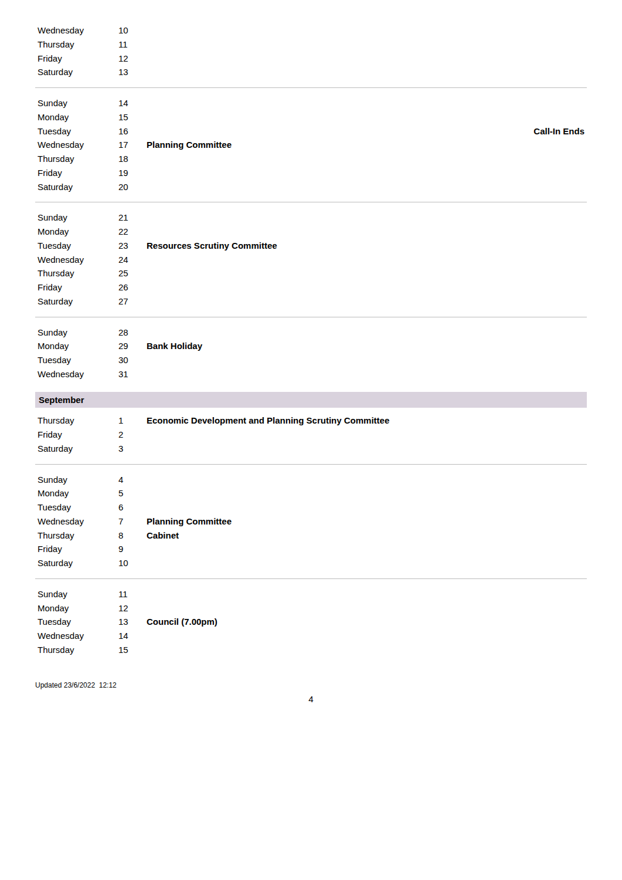| Wednesday | 10 | | |
| Thursday | 11 | | |
| Friday | 12 | | |
| Saturday | 13 | | |
| Sunday | 14 | | |
| Monday | 15 | | |
| Tuesday | 16 | | Call-In Ends |
| Wednesday | 17 | Planning Committee | |
| Thursday | 18 | | |
| Friday | 19 | | |
| Saturday | 20 | | |
| Sunday | 21 | | |
| Monday | 22 | | |
| Tuesday | 23 | Resources Scrutiny Committee | |
| Wednesday | 24 | | |
| Thursday | 25 | | |
| Friday | 26 | | |
| Saturday | 27 | | |
| Sunday | 28 | | |
| Monday | 29 | Bank Holiday | |
| Tuesday | 30 | | |
| Wednesday | 31 | | |
September
| Thursday | 1 | Economic Development and Planning Scrutiny Committee | |
| Friday | 2 | | |
| Saturday | 3 | | |
| Sunday | 4 | | |
| Monday | 5 | | |
| Tuesday | 6 | | |
| Wednesday | 7 | Planning Committee | |
| Thursday | 8 | Cabinet | |
| Friday | 9 | | |
| Saturday | 10 | | |
| Sunday | 11 | | |
| Monday | 12 | | |
| Tuesday | 13 | Council (7.00pm) | |
| Wednesday | 14 | | |
| Thursday | 15 | | |
Updated 23/6/2022 12:12
4